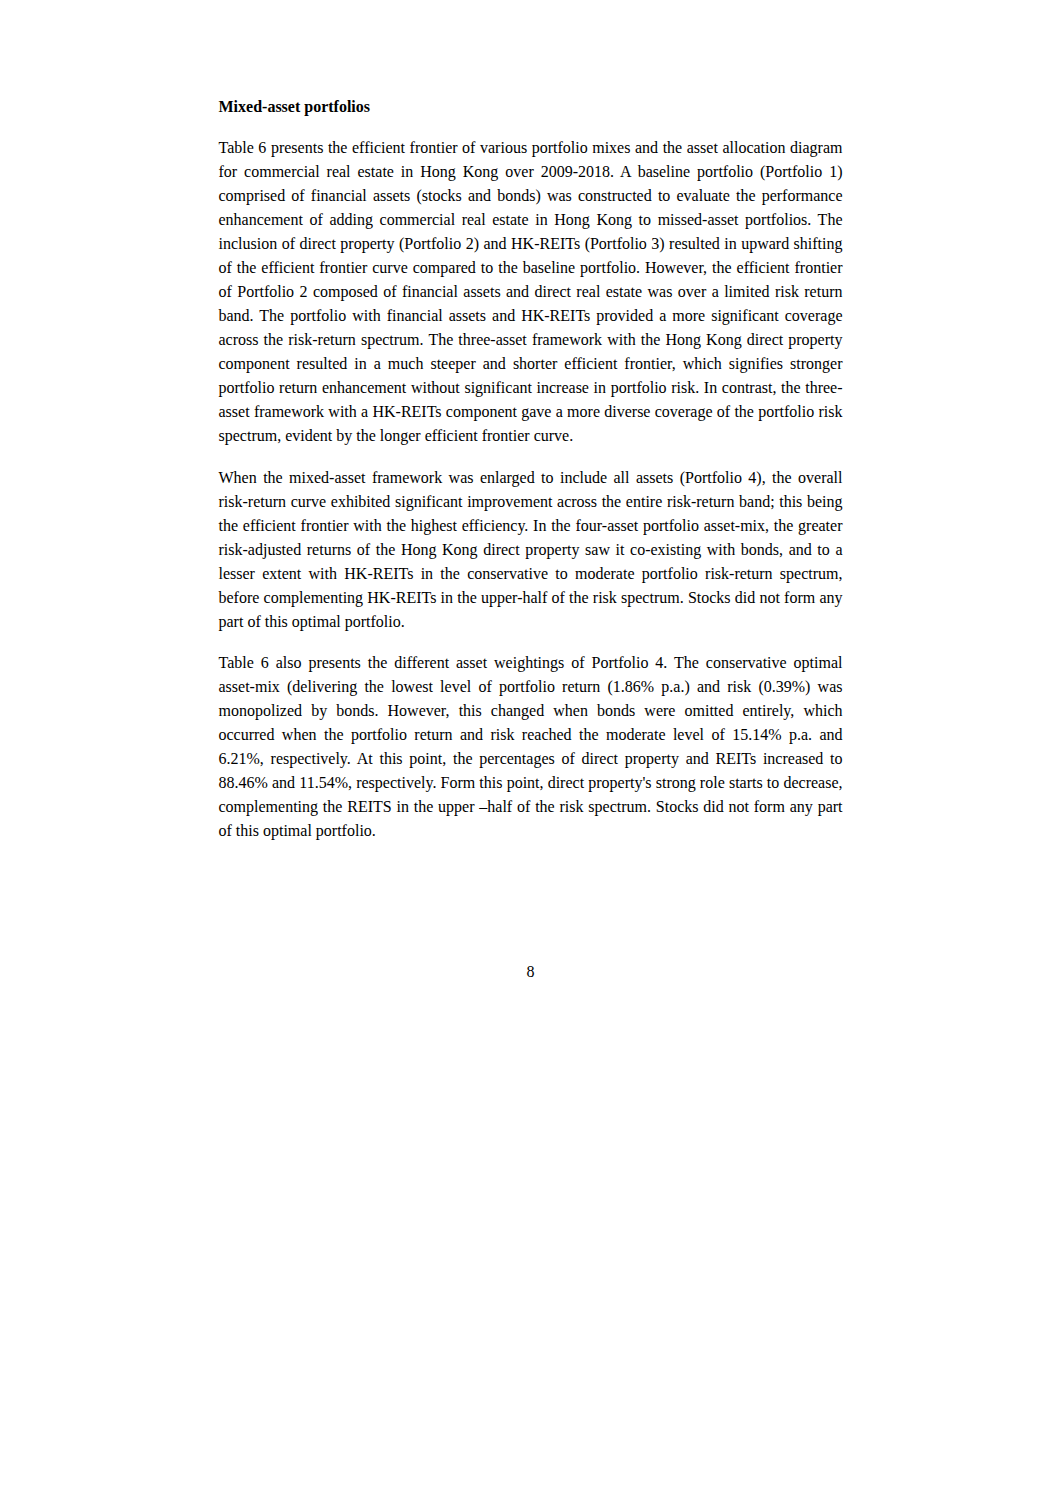Mixed-asset portfolios
Table 6 presents the efficient frontier of various portfolio mixes and the asset allocation diagram for commercial real estate in Hong Kong over 2009-2018. A baseline portfolio (Portfolio 1) comprised of financial assets (stocks and bonds) was constructed to evaluate the performance enhancement of adding commercial real estate in Hong Kong to missed-asset portfolios. The inclusion of direct property (Portfolio 2) and HK-REITs (Portfolio 3) resulted in upward shifting of the efficient frontier curve compared to the baseline portfolio. However, the efficient frontier of Portfolio 2 composed of financial assets and direct real estate was over a limited risk return band. The portfolio with financial assets and HK-REITs provided a more significant coverage across the risk-return spectrum. The three-asset framework with the Hong Kong direct property component resulted in a much steeper and shorter efficient frontier, which signifies stronger portfolio return enhancement without significant increase in portfolio risk. In contrast, the three-asset framework with a HK-REITs component gave a more diverse coverage of the portfolio risk spectrum, evident by the longer efficient frontier curve.
When the mixed-asset framework was enlarged to include all assets (Portfolio 4), the overall risk-return curve exhibited significant improvement across the entire risk-return band; this being the efficient frontier with the highest efficiency. In the four-asset portfolio asset-mix, the greater risk-adjusted returns of the Hong Kong direct property saw it co-existing with bonds, and to a lesser extent with HK-REITs in the conservative to moderate portfolio risk-return spectrum, before complementing HK-REITs in the upper-half of the risk spectrum. Stocks did not form any part of this optimal portfolio.
Table 6 also presents the different asset weightings of Portfolio 4. The conservative optimal asset-mix (delivering the lowest level of portfolio return (1.86% p.a.) and risk (0.39%) was monopolized by bonds. However, this changed when bonds were omitted entirely, which occurred when the portfolio return and risk reached the moderate level of 15.14% p.a. and 6.21%, respectively. At this point, the percentages of direct property and REITs increased to 88.46% and 11.54%, respectively. Form this point, direct property's strong role starts to decrease, complementing the REITS in the upper –half of the risk spectrum. Stocks did not form any part of this optimal portfolio.
8